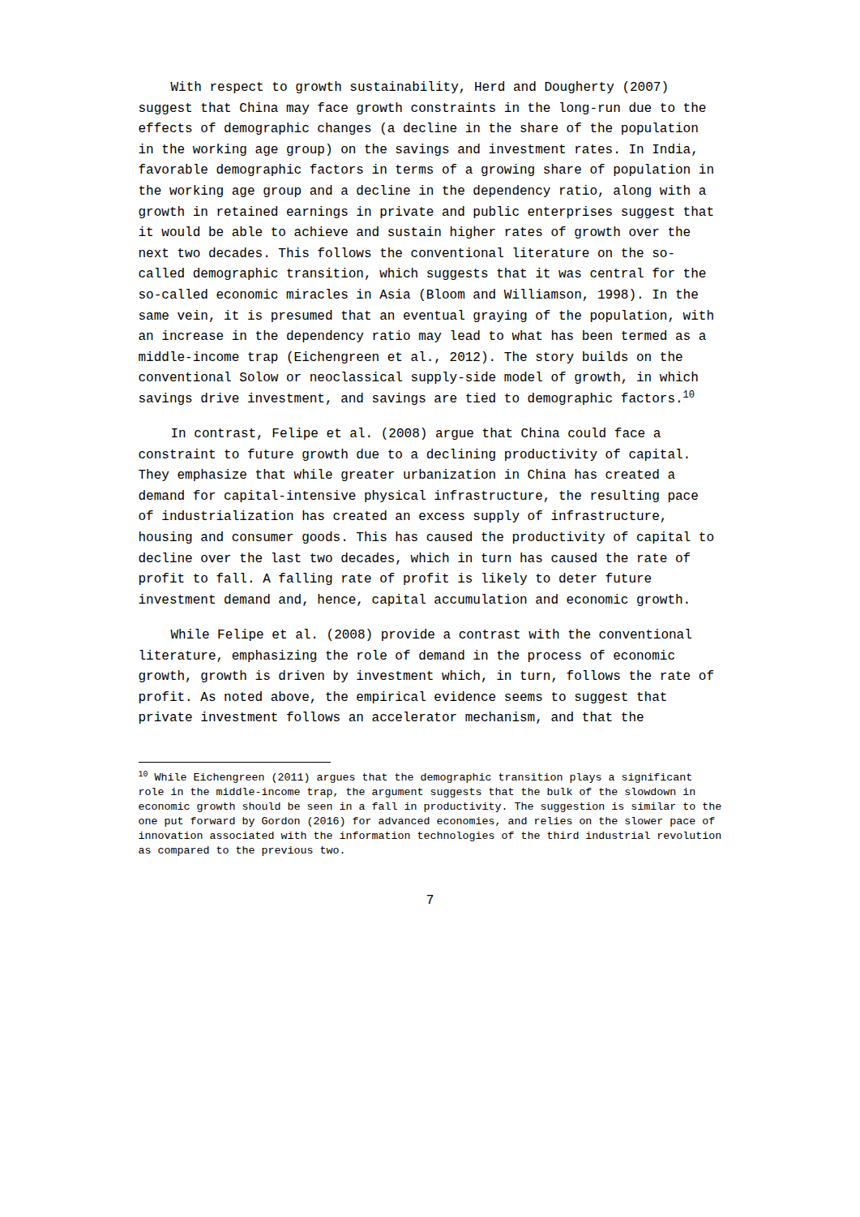With respect to growth sustainability, Herd and Dougherty (2007) suggest that China may face growth constraints in the long-run due to the effects of demographic changes (a decline in the share of the population in the working age group) on the savings and investment rates. In India, favorable demographic factors in terms of a growing share of population in the working age group and a decline in the dependency ratio, along with a growth in retained earnings in private and public enterprises suggest that it would be able to achieve and sustain higher rates of growth over the next two decades. This follows the conventional literature on the so-called demographic transition, which suggests that it was central for the so-called economic miracles in Asia (Bloom and Williamson, 1998). In the same vein, it is presumed that an eventual graying of the population, with an increase in the dependency ratio may lead to what has been termed as a middle-income trap (Eichengreen et al., 2012). The story builds on the conventional Solow or neoclassical supply-side model of growth, in which savings drive investment, and savings are tied to demographic factors.10
In contrast, Felipe et al. (2008) argue that China could face a constraint to future growth due to a declining productivity of capital. They emphasize that while greater urbanization in China has created a demand for capital-intensive physical infrastructure, the resulting pace of industrialization has created an excess supply of infrastructure, housing and consumer goods. This has caused the productivity of capital to decline over the last two decades, which in turn has caused the rate of profit to fall. A falling rate of profit is likely to deter future investment demand and, hence, capital accumulation and economic growth.
While Felipe et al. (2008) provide a contrast with the conventional literature, emphasizing the role of demand in the process of economic growth, growth is driven by investment which, in turn, follows the rate of profit. As noted above, the empirical evidence seems to suggest that private investment follows an accelerator mechanism, and that the
10 While Eichengreen (2011) argues that the demographic transition plays a significant role in the middle-income trap, the argument suggests that the bulk of the slowdown in economic growth should be seen in a fall in productivity. The suggestion is similar to the one put forward by Gordon (2016) for advanced economies, and relies on the slower pace of innovation associated with the information technologies of the third industrial revolution as compared to the previous two.
7